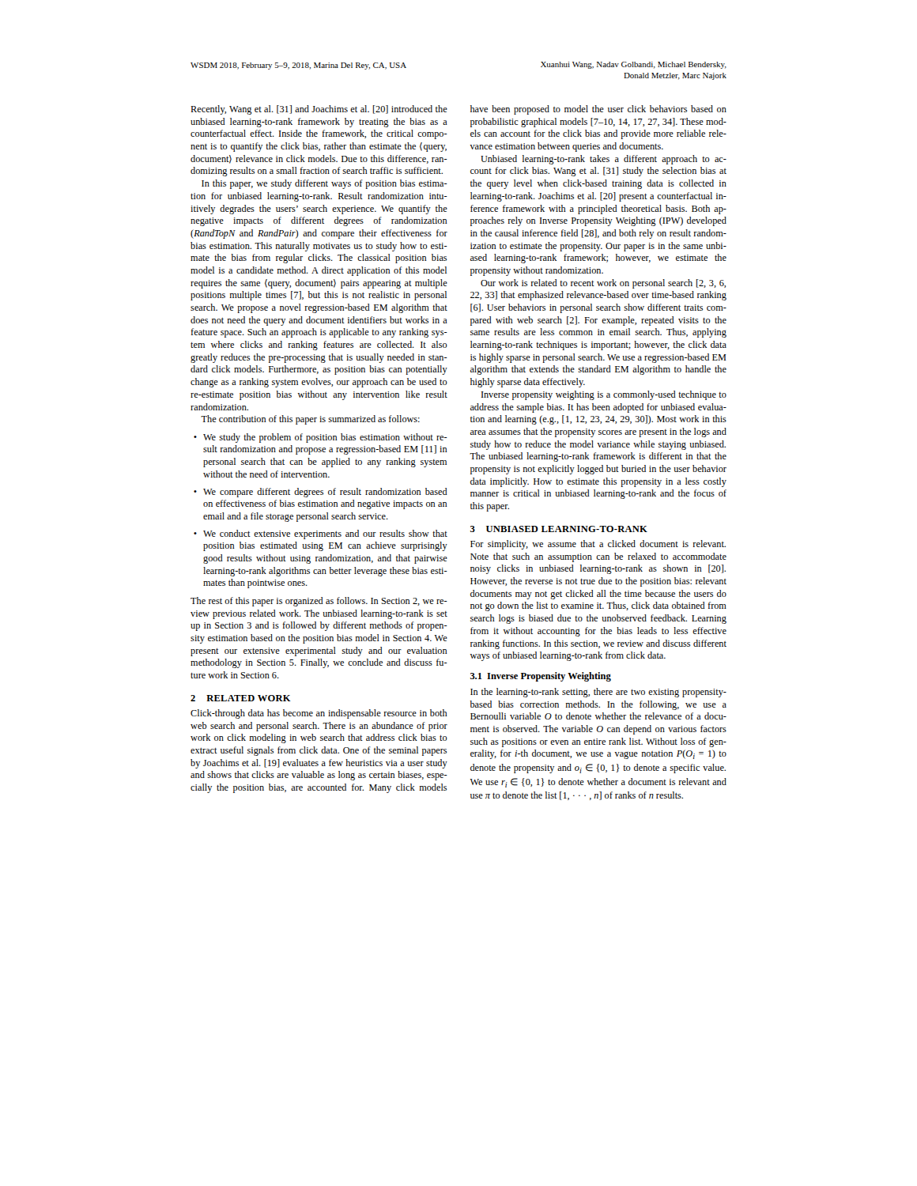WSDM 2018, February 5–9, 2018, Marina Del Rey, CA, USA
Xuanhui Wang, Nadav Golbandi, Michael Bendersky,
Donald Metzler, Marc Najork
Recently, Wang et al. [31] and Joachims et al. [20] introduced the unbiased learning-to-rank framework by treating the bias as a counterfactual effect. Inside the framework, the critical component is to quantify the click bias, rather than estimate the ⟨query, document⟩ relevance in click models. Due to this difference, randomizing results on a small fraction of search traffic is sufficient.
In this paper, we study different ways of position bias estimation for unbiased learning-to-rank. Result randomization intuitively degrades the users’ search experience. We quantify the negative impacts of different degrees of randomization (RandTopN and RandPair) and compare their effectiveness for bias estimation. This naturally motivates us to study how to estimate the bias from regular clicks. The classical position bias model is a candidate method. A direct application of this model requires the same ⟨query, document⟩ pairs appearing at multiple positions multiple times [7], but this is not realistic in personal search. We propose a novel regression-based EM algorithm that does not need the query and document identifiers but works in a feature space. Such an approach is applicable to any ranking system where clicks and ranking features are collected. It also greatly reduces the pre-processing that is usually needed in standard click models. Furthermore, as position bias can potentially change as a ranking system evolves, our approach can be used to re-estimate position bias without any intervention like result randomization.
The contribution of this paper is summarized as follows:
We study the problem of position bias estimation without result randomization and propose a regression-based EM [11] in personal search that can be applied to any ranking system without the need of intervention.
We compare different degrees of result randomization based on effectiveness of bias estimation and negative impacts on an email and a file storage personal search service.
We conduct extensive experiments and our results show that position bias estimated using EM can achieve surprisingly good results without using randomization, and that pairwise learning-to-rank algorithms can better leverage these bias estimates than pointwise ones.
The rest of this paper is organized as follows. In Section 2, we review previous related work. The unbiased learning-to-rank is set up in Section 3 and is followed by different methods of propensity estimation based on the position bias model in Section 4. We present our extensive experimental study and our evaluation methodology in Section 5. Finally, we conclude and discuss future work in Section 6.
2 RELATED WORK
Click-through data has become an indispensable resource in both web search and personal search. There is an abundance of prior work on click modeling in web search that address click bias to extract useful signals from click data. One of the seminal papers by Joachims et al. [19] evaluates a few heuristics via a user study and shows that clicks are valuable as long as certain biases, especially the position bias, are accounted for. Many click models have been proposed to model the user click behaviors based on probabilistic graphical models [7–10, 14, 17, 27, 34]. These models can account for the click bias and provide more reliable relevance estimation between queries and documents.
Unbiased learning-to-rank takes a different approach to account for click bias. Wang et al. [31] study the selection bias at the query level when click-based training data is collected in learning-to-rank. Joachims et al. [20] present a counterfactual inference framework with a principled theoretical basis. Both approaches rely on Inverse Propensity Weighting (IPW) developed in the causal inference field [28], and both rely on result randomization to estimate the propensity. Our paper is in the same unbiased learning-to-rank framework; however, we estimate the propensity without randomization.
Our work is related to recent work on personal search [2, 3, 6, 22, 33] that emphasized relevance-based over time-based ranking [6]. User behaviors in personal search show different traits compared with web search [2]. For example, repeated visits to the same results are less common in email search. Thus, applying learning-to-rank techniques is important; however, the click data is highly sparse in personal search. We use a regression-based EM algorithm that extends the standard EM algorithm to handle the highly sparse data effectively.
Inverse propensity weighting is a commonly-used technique to address the sample bias. It has been adopted for unbiased evaluation and learning (e.g., [1, 12, 23, 24, 29, 30]). Most work in this area assumes that the propensity scores are present in the logs and study how to reduce the model variance while staying unbiased. The unbiased learning-to-rank framework is different in that the propensity is not explicitly logged but buried in the user behavior data implicitly. How to estimate this propensity in a less costly manner is critical in unbiased learning-to-rank and the focus of this paper.
3 UNBIASED LEARNING-TO-RANK
For simplicity, we assume that a clicked document is relevant. Note that such an assumption can be relaxed to accommodate noisy clicks in unbiased learning-to-rank as shown in [20]. However, the reverse is not true due to the position bias: relevant documents may not get clicked all the time because the users do not go down the list to examine it. Thus, click data obtained from search logs is biased due to the unobserved feedback. Learning from it without accounting for the bias leads to less effective ranking functions. In this section, we review and discuss different ways of unbiased learning-to-rank from click data.
3.1 Inverse Propensity Weighting
In the learning-to-rank setting, there are two existing propensity-based bias correction methods. In the following, we use a Bernoulli variable O to denote whether the relevance of a document is observed. The variable O can depend on various factors such as positions or even an entire rank list. Without loss of generality, for i-th document, we use a vague notation P(Oi = 1) to denote the propensity and oi ∈ {0, 1} to denote a specific value. We use ri ∈ {0, 1} to denote whether a document is relevant and use π to denote the list [1, · · · , n] of ranks of n results.